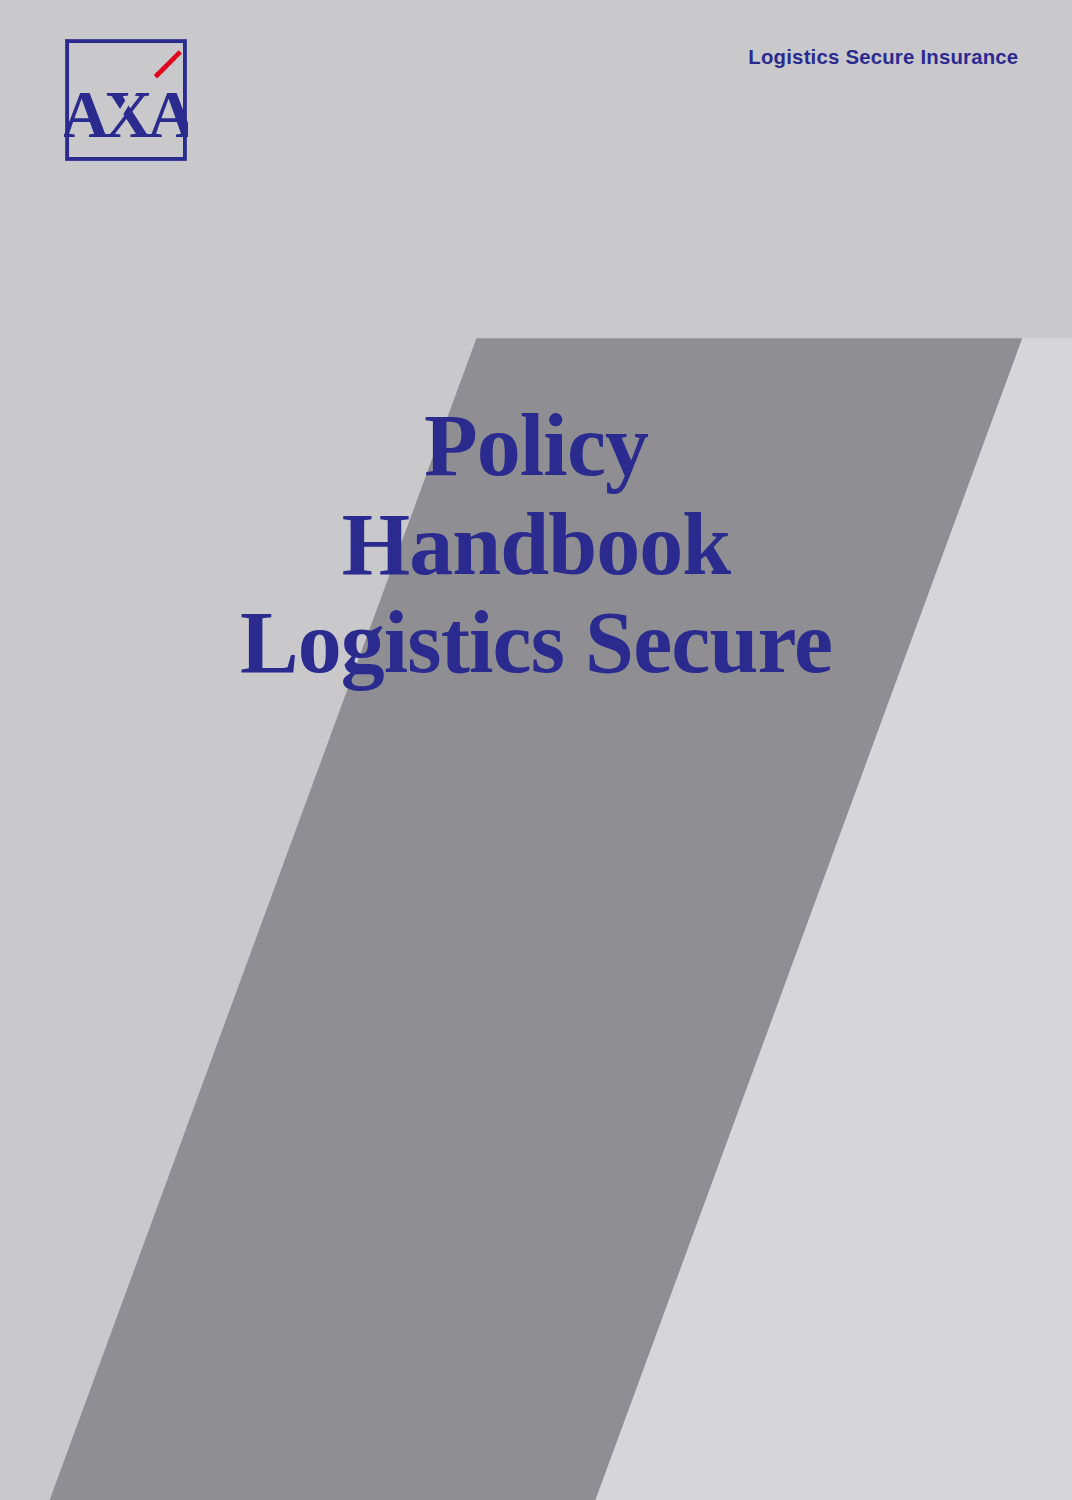AXA
Logistics Secure Insurance
Policy Handbook Logistics Secure